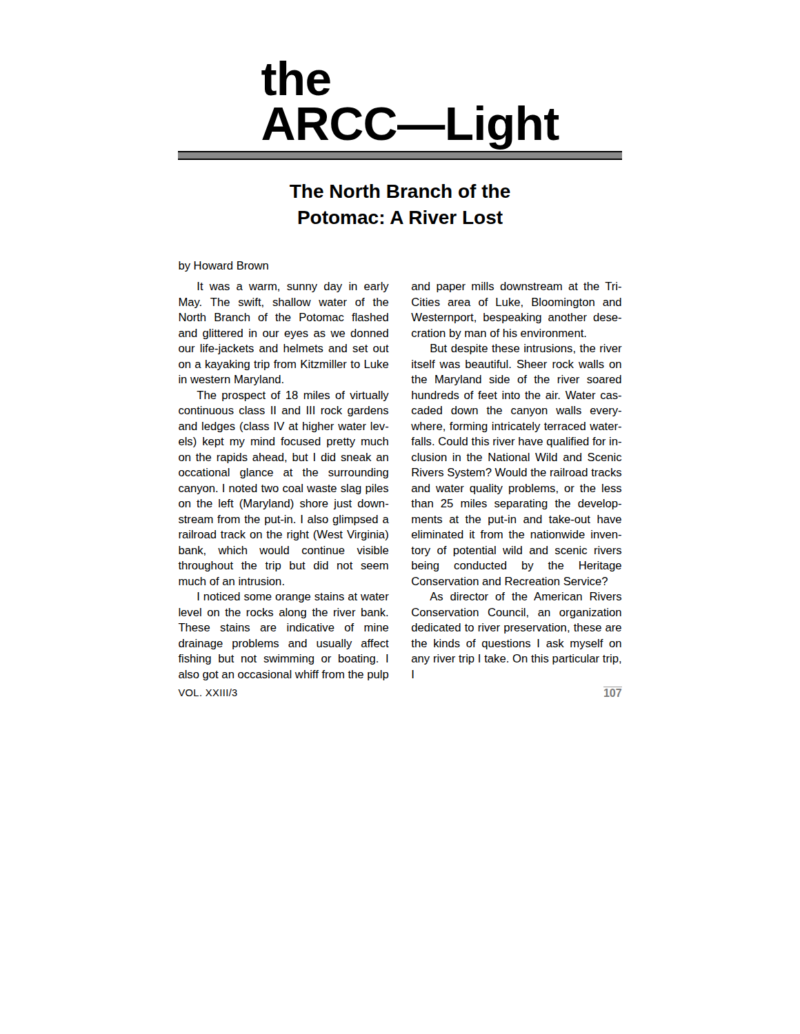the ARCC—Light
The North Branch of the
Potomac: A River Lost
by Howard Brown
It was a warm, sunny day in early May. The swift, shallow water of the North Branch of the Potomac flashed and glittered in our eyes as we donned our life-jackets and helmets and set out on a kayaking trip from Kitzmiller to Luke in western Maryland.
The prospect of 18 miles of virtually continuous class II and III rock gardens and ledges (class IV at higher water levels) kept my mind focused pretty much on the rapids ahead, but I did sneak an occational glance at the surrounding canyon. I noted two coal waste slag piles on the left (Maryland) shore just downstream from the put-in. I also glimpsed a railroad track on the right (West Virginia) bank, which would continue visible throughout the trip but did not seem much of an intrusion.
I noticed some orange stains at water level on the rocks along the river bank. These stains are indicative of mine drainage problems and usually affect fishing but not swimming or boating. I also got an occasional whiff from the pulp and paper mills downstream at the Tri-Cities area of Luke, Bloomington and Westernport, bespeaking another desecration by man of his environment.
But despite these intrusions, the river itself was beautiful. Sheer rock walls on the Maryland side of the river soared hundreds of feet into the air. Water cascaded down the canyon walls everywhere, forming intricately terraced waterfalls. Could this river have qualified for inclusion in the National Wild and Scenic Rivers System? Would the railroad tracks and water quality problems, or the less than 25 miles separating the developments at the put-in and take-out have eliminated it from the nationwide inventory of potential wild and scenic rivers being conducted by the Heritage Conservation and Recreation Service?
As director of the American Rivers Conservation Council, an organization dedicated to river preservation, these are the kinds of questions I ask myself on any river trip I take. On this particular trip, I
VOL. XXIII/3 107